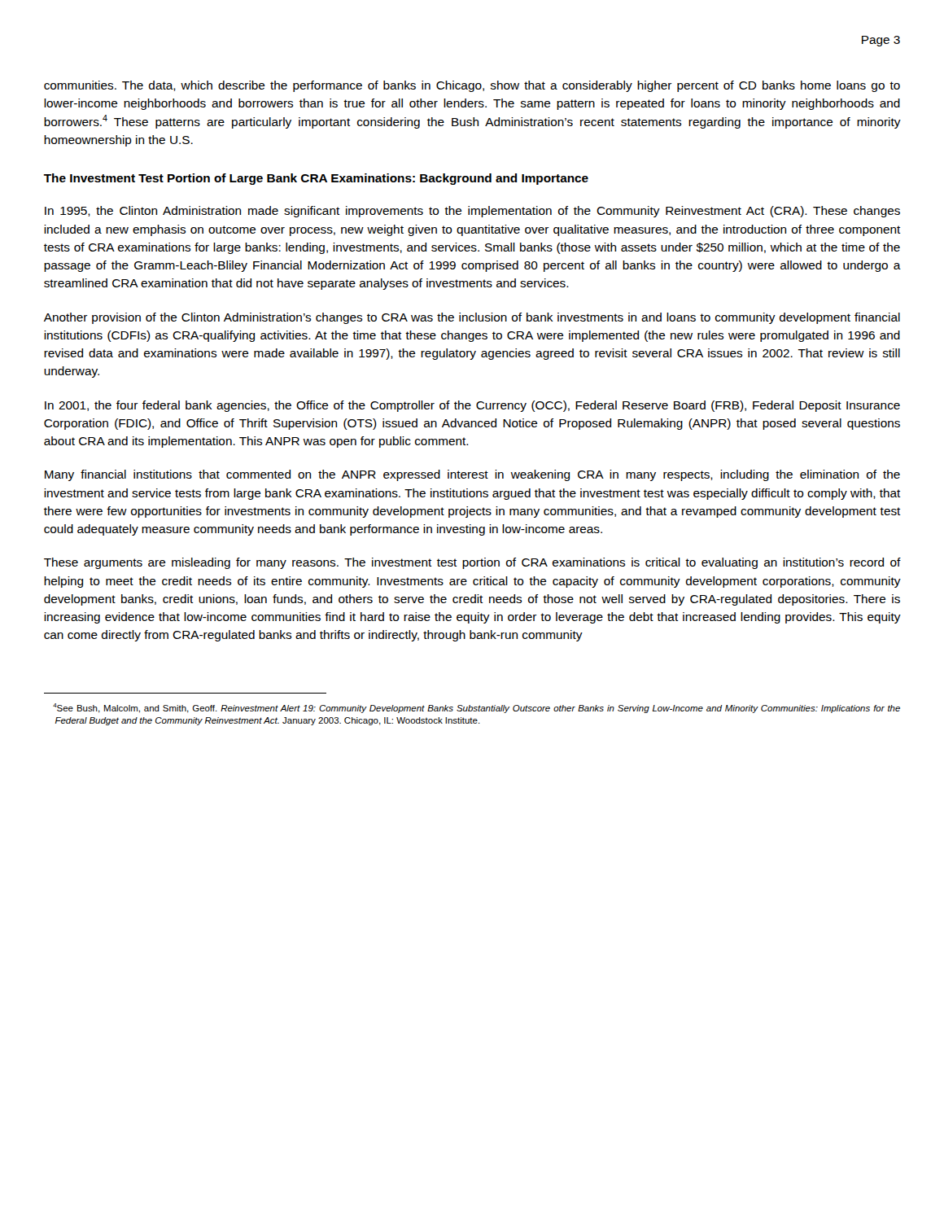Page 3
communities. The data, which describe the performance of banks in Chicago, show that a considerably higher percent of CD banks home loans go to lower-income neighborhoods and borrowers than is true for all other lenders. The same pattern is repeated for loans to minority neighborhoods and borrowers.4 These patterns are particularly important considering the Bush Administration’s recent statements regarding the importance of minority homeownership in the U.S.
The Investment Test Portion of Large Bank CRA Examinations: Background and Importance
In 1995, the Clinton Administration made significant improvements to the implementation of the Community Reinvestment Act (CRA). These changes included a new emphasis on outcome over process, new weight given to quantitative over qualitative measures, and the introduction of three component tests of CRA examinations for large banks: lending, investments, and services. Small banks (those with assets under $250 million, which at the time of the passage of the Gramm-Leach-Bliley Financial Modernization Act of 1999 comprised 80 percent of all banks in the country) were allowed to undergo a streamlined CRA examination that did not have separate analyses of investments and services.
Another provision of the Clinton Administration’s changes to CRA was the inclusion of bank investments in and loans to community development financial institutions (CDFIs) as CRA-qualifying activities. At the time that these changes to CRA were implemented (the new rules were promulgated in 1996 and revised data and examinations were made available in 1997), the regulatory agencies agreed to revisit several CRA issues in 2002. That review is still underway.
In 2001, the four federal bank agencies, the Office of the Comptroller of the Currency (OCC), Federal Reserve Board (FRB), Federal Deposit Insurance Corporation (FDIC), and Office of Thrift Supervision (OTS) issued an Advanced Notice of Proposed Rulemaking (ANPR) that posed several questions about CRA and its implementation. This ANPR was open for public comment.
Many financial institutions that commented on the ANPR expressed interest in weakening CRA in many respects, including the elimination of the investment and service tests from large bank CRA examinations. The institutions argued that the investment test was especially difficult to comply with, that there were few opportunities for investments in community development projects in many communities, and that a revamped community development test could adequately measure community needs and bank performance in investing in low-income areas.
These arguments are misleading for many reasons. The investment test portion of CRA examinations is critical to evaluating an institution’s record of helping to meet the credit needs of its entire community. Investments are critical to the capacity of community development corporations, community development banks, credit unions, loan funds, and others to serve the credit needs of those not well served by CRA-regulated depositories. There is increasing evidence that low-income communities find it hard to raise the equity in order to leverage the debt that increased lending provides. This equity can come directly from CRA-regulated banks and thrifts or indirectly, through bank-run community
4See Bush, Malcolm, and Smith, Geoff. Reinvestment Alert 19: Community Development Banks Substantially Outscore other Banks in Serving Low-Income and Minority Communities: Implications for the Federal Budget and the Community Reinvestment Act. January 2003. Chicago, IL: Woodstock Institute.